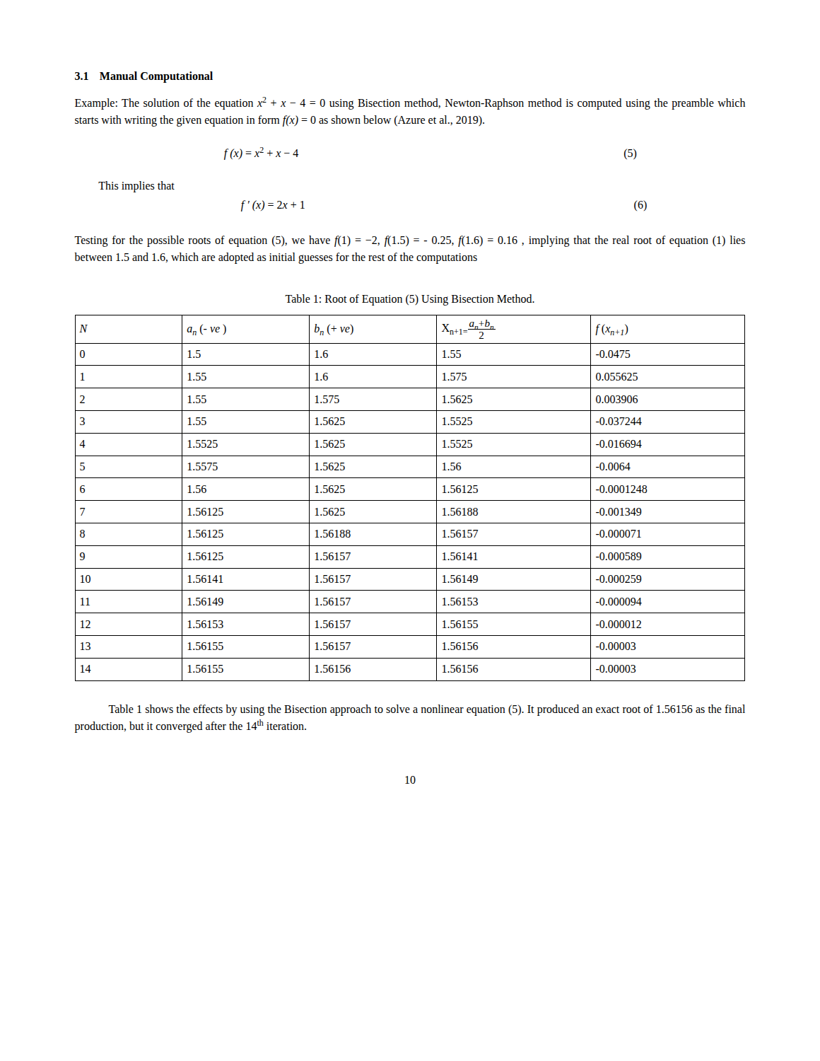3.1 Manual Computational
Example: The solution of the equation x2 + x − 4 = 0 using Bisection method, Newton-Raphson method is computed using the preamble which starts with writing the given equation in form f(x) = 0 as shown below (Azure et al., 2019).
f (x) = x2 + x − 4 (5)
This implies that
f ′ (x) = 2x + 1 (6)
Testing for the possible roots of equation (5), we have f(1) = −2, f(1.5) = - 0.25, f(1.6) = 0.16 , implying that the real root of equation (1) lies between 1.5 and 1.6, which are adopted as initial guesses for the rest of the computations
Table 1: Root of Equation (5) Using Bisection Method.
| N | a n (- ve ) | b n (+ ve ) | X n+1= a n + b n 2 | f ( x n+1 ) |
| 0 | 1.5 | 1.6 | 1.55 | -0.0475 |
| 1 | 1.55 | 1.6 | 1.575 | 0.055625 |
| 2 | 1.55 | 1.575 | 1.5625 | 0.003906 |
| 3 | 1.55 | 1.5625 | 1.5525 | -0.037244 |
| 4 | 1.5525 | 1.5625 | 1.5525 | -0.016694 |
| 5 | 1.5575 | 1.5625 | 1.56 | -0.0064 |
| 6 | 1.56 | 1.5625 | 1.56125 | -0.0001248 |
| 7 | 1.56125 | 1.5625 | 1.56188 | -0.001349 |
| 8 | 1.56125 | 1.56188 | 1.56157 | -0.000071 |
| 9 | 1.56125 | 1.56157 | 1.56141 | -0.000589 |
| 10 | 1.56141 | 1.56157 | 1.56149 | -0.000259 |
| 11 | 1.56149 | 1.56157 | 1.56153 | -0.000094 |
| 12 | 1.56153 | 1.56157 | 1.56155 | -0.000012 |
| 13 | 1.56155 | 1.56157 | 1.56156 | -0.00003 |
| 14 | 1.56155 | 1.56156 | 1.56156 | -0.00003 |
Table 1 shows the effects by using the Bisection approach to solve a nonlinear equation (5). It produced an exact root of 1.56156 as the final production, but it converged after the 14th iteration.
10